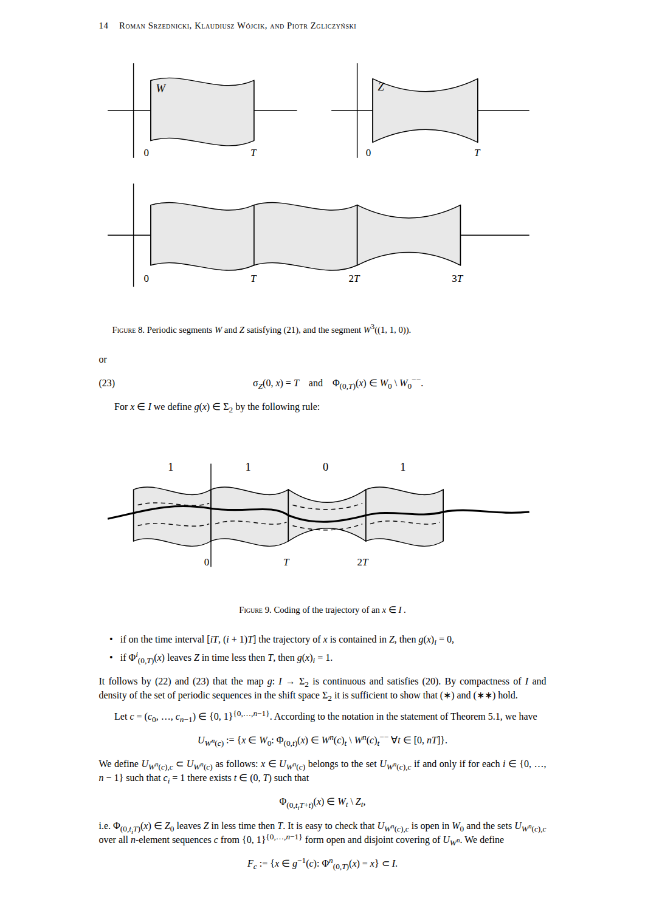14 Roman Srzednicki, Klaudiusz Wójcik, and Piotr Zgliczyński
W 0 T Z 0 T 0 T 2T 3T
Figure 8. Periodic segments W and Z satisfying (21), and the segment W3((1, 1, 0)).
or
(23)
σZ(0, x) = T and Φ(0,T)(x) ∈ W0 \ W0−−.
For x ∈ I we define g(x) ∈ Σ2 by the following rule:
1 1 0 1 0 T 2T
Figure 9. Coding of the trajectory of an x ∈ I .
if on the time interval [iT, (i + 1)T] the trajectory of x is contained in Z, then g(x)i = 0,
if Φi(0,T)(x) leaves Z in time less then T, then g(x)i = 1.
It follows by (22) and (23) that the map g: I → Σ2 is continuous and satisfies (20). By compactness of I and density of the set of periodic sequences in the shift space Σ2 it is sufficient to show that (∗) and (∗∗) hold.
Let c = (c0, …, cn−1) ∈ {0, 1}{0,…,n−1}. According to the notation in the statement of Theorem 5.1, we have
UWn(c) := {x ∈ W0: Φ(0,t)(x) ∈ Wn(c)t \ Wn(c)t−− ∀t ∈ [0, nT]}.
We define UWn(c),c ⊂ UWn(c) as follows: x ∈ UWn(c) belongs to the set UWn(c),c if and only if for each i ∈ {0, …, n − 1} such that ci = 1 there exists t ∈ (0, T) such that
Φ(0,tiT+t)(x) ∈ Wt \ Zt,
i.e. Φ(0,tiT)(x) ∈ Z0 leaves Z in less time then T. It is easy to check that UWn(c),c is open in W0 and the sets UWn(c),c over all n-element sequences c from {0, 1}{0,…,n−1} form open and disjoint covering of UWn. We define
Fc := {x ∈ g−1(c): Φn(0,T)(x) = x} ⊂ I.